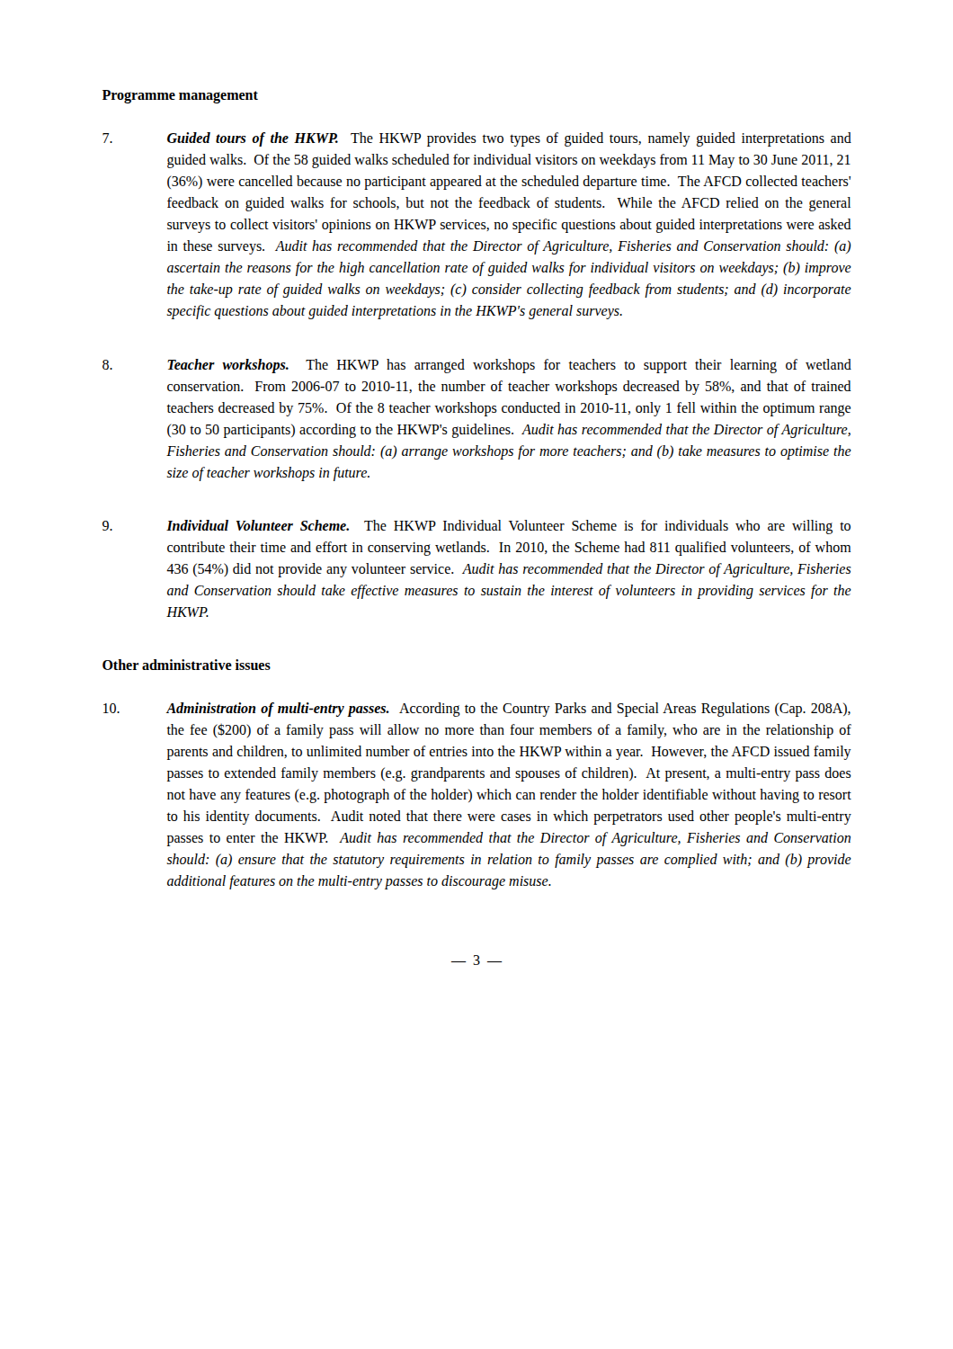Programme management
7. Guided tours of the HKWP. The HKWP provides two types of guided tours, namely guided interpretations and guided walks. Of the 58 guided walks scheduled for individual visitors on weekdays from 11 May to 30 June 2011, 21 (36%) were cancelled because no participant appeared at the scheduled departure time. The AFCD collected teachers' feedback on guided walks for schools, but not the feedback of students. While the AFCD relied on the general surveys to collect visitors' opinions on HKWP services, no specific questions about guided interpretations were asked in these surveys. Audit has recommended that the Director of Agriculture, Fisheries and Conservation should: (a) ascertain the reasons for the high cancellation rate of guided walks for individual visitors on weekdays; (b) improve the take-up rate of guided walks on weekdays; (c) consider collecting feedback from students; and (d) incorporate specific questions about guided interpretations in the HKWP's general surveys.
8. Teacher workshops. The HKWP has arranged workshops for teachers to support their learning of wetland conservation. From 2006-07 to 2010-11, the number of teacher workshops decreased by 58%, and that of trained teachers decreased by 75%. Of the 8 teacher workshops conducted in 2010-11, only 1 fell within the optimum range (30 to 50 participants) according to the HKWP's guidelines. Audit has recommended that the Director of Agriculture, Fisheries and Conservation should: (a) arrange workshops for more teachers; and (b) take measures to optimise the size of teacher workshops in future.
9. Individual Volunteer Scheme. The HKWP Individual Volunteer Scheme is for individuals who are willing to contribute their time and effort in conserving wetlands. In 2010, the Scheme had 811 qualified volunteers, of whom 436 (54%) did not provide any volunteer service. Audit has recommended that the Director of Agriculture, Fisheries and Conservation should take effective measures to sustain the interest of volunteers in providing services for the HKWP.
Other administrative issues
10. Administration of multi-entry passes. According to the Country Parks and Special Areas Regulations (Cap. 208A), the fee ($200) of a family pass will allow no more than four members of a family, who are in the relationship of parents and children, to unlimited number of entries into the HKWP within a year. However, the AFCD issued family passes to extended family members (e.g. grandparents and spouses of children). At present, a multi-entry pass does not have any features (e.g. photograph of the holder) which can render the holder identifiable without having to resort to his identity documents. Audit noted that there were cases in which perpetrators used other people's multi-entry passes to enter the HKWP. Audit has recommended that the Director of Agriculture, Fisheries and Conservation should: (a) ensure that the statutory requirements in relation to family passes are complied with; and (b) provide additional features on the multi-entry passes to discourage misuse.
— 3 —